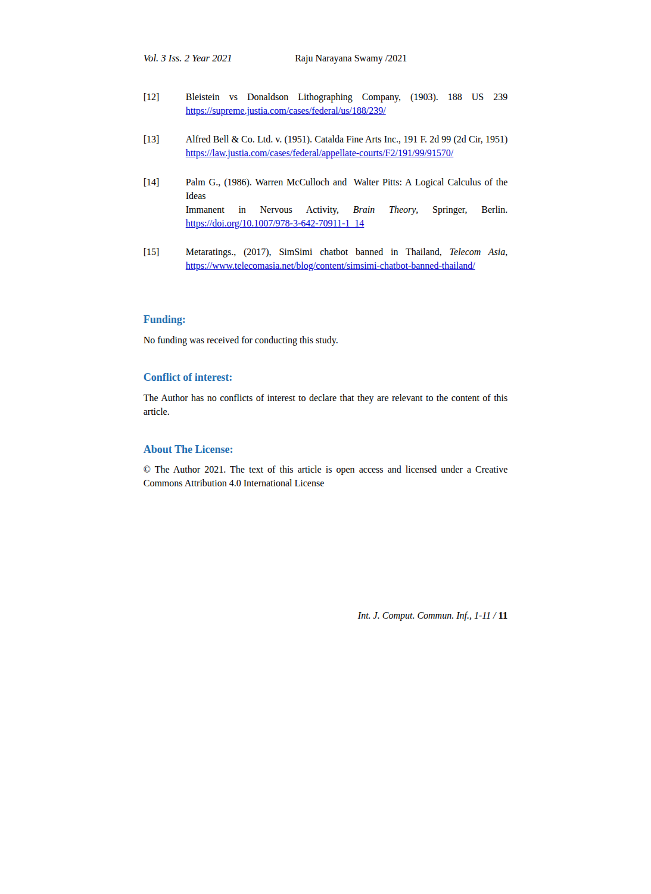Vol. 3 Iss. 2 Year 2021 Raju Narayana Swamy /2021
[12] Bleistein vs Donaldson Lithographing Company, (1903). 188 US 239 https://supreme.justia.com/cases/federal/us/188/239/
[13] Alfred Bell & Co. Ltd. v. (1951). Catalda Fine Arts Inc., 191 F. 2d 99 (2d Cir, 1951) https://law.justia.com/cases/federal/appellate-courts/F2/191/99/91570/
[14] Palm G., (1986). Warren McCulloch and Walter Pitts: A Logical Calculus of the Ideas Immanent in Nervous Activity, Brain Theory, Springer, Berlin. https://doi.org/10.1007/978-3-642-70911-1_14
[15] Metaratings., (2017), SimSimi chatbot banned in Thailand, Telecom Asia, https://www.telecomasia.net/blog/content/simsimi-chatbot-banned-thailand/
Funding:
No funding was received for conducting this study.
Conflict of interest:
The Author has no conflicts of interest to declare that they are relevant to the content of this article.
About The License:
© The Author 2021. The text of this article is open access and licensed under a Creative Commons Attribution 4.0 International License
Int. J. Comput. Commun. Inf., 1-11 / 11